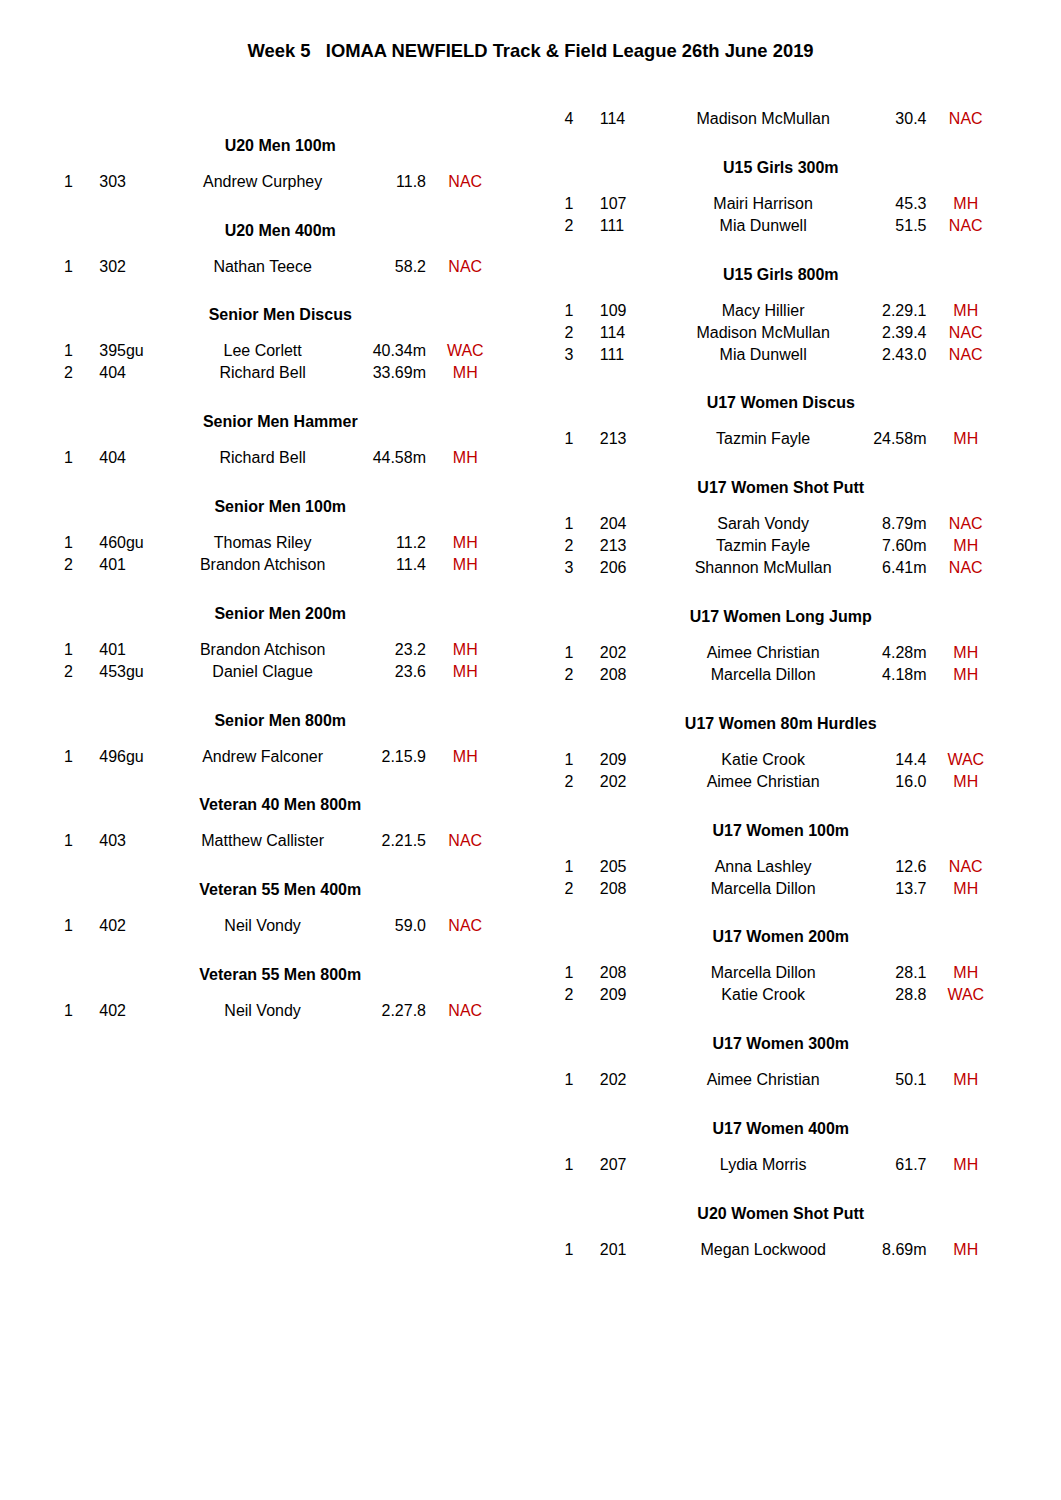Week 5 IOMAA NEWFIELD Track & Field League 26th June 2019
U20 Men 100m
| 1 | 303 | Andrew Curphey | 11.8 | NAC |
U20 Men 400m
| 1 | 302 | Nathan Teece | 58.2 | NAC |
Senior Men Discus
| 1 | 395gu | Lee Corlett | 40.34m | WAC |
| 2 | 404 | Richard Bell | 33.69m | MH |
Senior Men Hammer
| 1 | 404 | Richard Bell | 44.58m | MH |
Senior Men 100m
| 1 | 460gu | Thomas Riley | 11.2 | MH |
| 2 | 401 | Brandon Atchison | 11.4 | MH |
Senior Men 200m
| 1 | 401 | Brandon Atchison | 23.2 | MH |
| 2 | 453gu | Daniel Clague | 23.6 | MH |
Senior Men 800m
| 1 | 496gu | Andrew Falconer | 2.15.9 | MH |
Veteran 40 Men 800m
| 1 | 403 | Matthew Callister | 2.21.5 | NAC |
Veteran 55 Men 400m
| 1 | 402 | Neil Vondy | 59.0 | NAC |
Veteran 55 Men 800m
| 1 | 402 | Neil Vondy | 2.27.8 | NAC |
| 4 | 114 | Madison McMullan | 30.4 | NAC |
U15 Girls 300m
| 1 | 107 | Mairi Harrison | 45.3 | MH |
| 2 | 111 | Mia Dunwell | 51.5 | NAC |
U15 Girls 800m
| 1 | 109 | Macy Hillier | 2.29.1 | MH |
| 2 | 114 | Madison McMullan | 2.39.4 | NAC |
| 3 | 111 | Mia Dunwell | 2.43.0 | NAC |
U17 Women Discus
| 1 | 213 | Tazmin Fayle | 24.58m | MH |
U17 Women Shot Putt
| 1 | 204 | Sarah Vondy | 8.79m | NAC |
| 2 | 213 | Tazmin Fayle | 7.60m | MH |
| 3 | 206 | Shannon McMullan | 6.41m | NAC |
U17 Women Long Jump
| 1 | 202 | Aimee Christian | 4.28m | MH |
| 2 | 208 | Marcella Dillon | 4.18m | MH |
U17 Women 80m Hurdles
| 1 | 209 | Katie Crook | 14.4 | WAC |
| 2 | 202 | Aimee Christian | 16.0 | MH |
U17 Women 100m
| 1 | 205 | Anna Lashley | 12.6 | NAC |
| 2 | 208 | Marcella Dillon | 13.7 | MH |
U17 Women 200m
| 1 | 208 | Marcella Dillon | 28.1 | MH |
| 2 | 209 | Katie Crook | 28.8 | WAC |
U17 Women 300m
| 1 | 202 | Aimee Christian | 50.1 | MH |
U17 Women 400m
| 1 | 207 | Lydia Morris | 61.7 | MH |
U20 Women Shot Putt
| 1 | 201 | Megan Lockwood | 8.69m | MH |